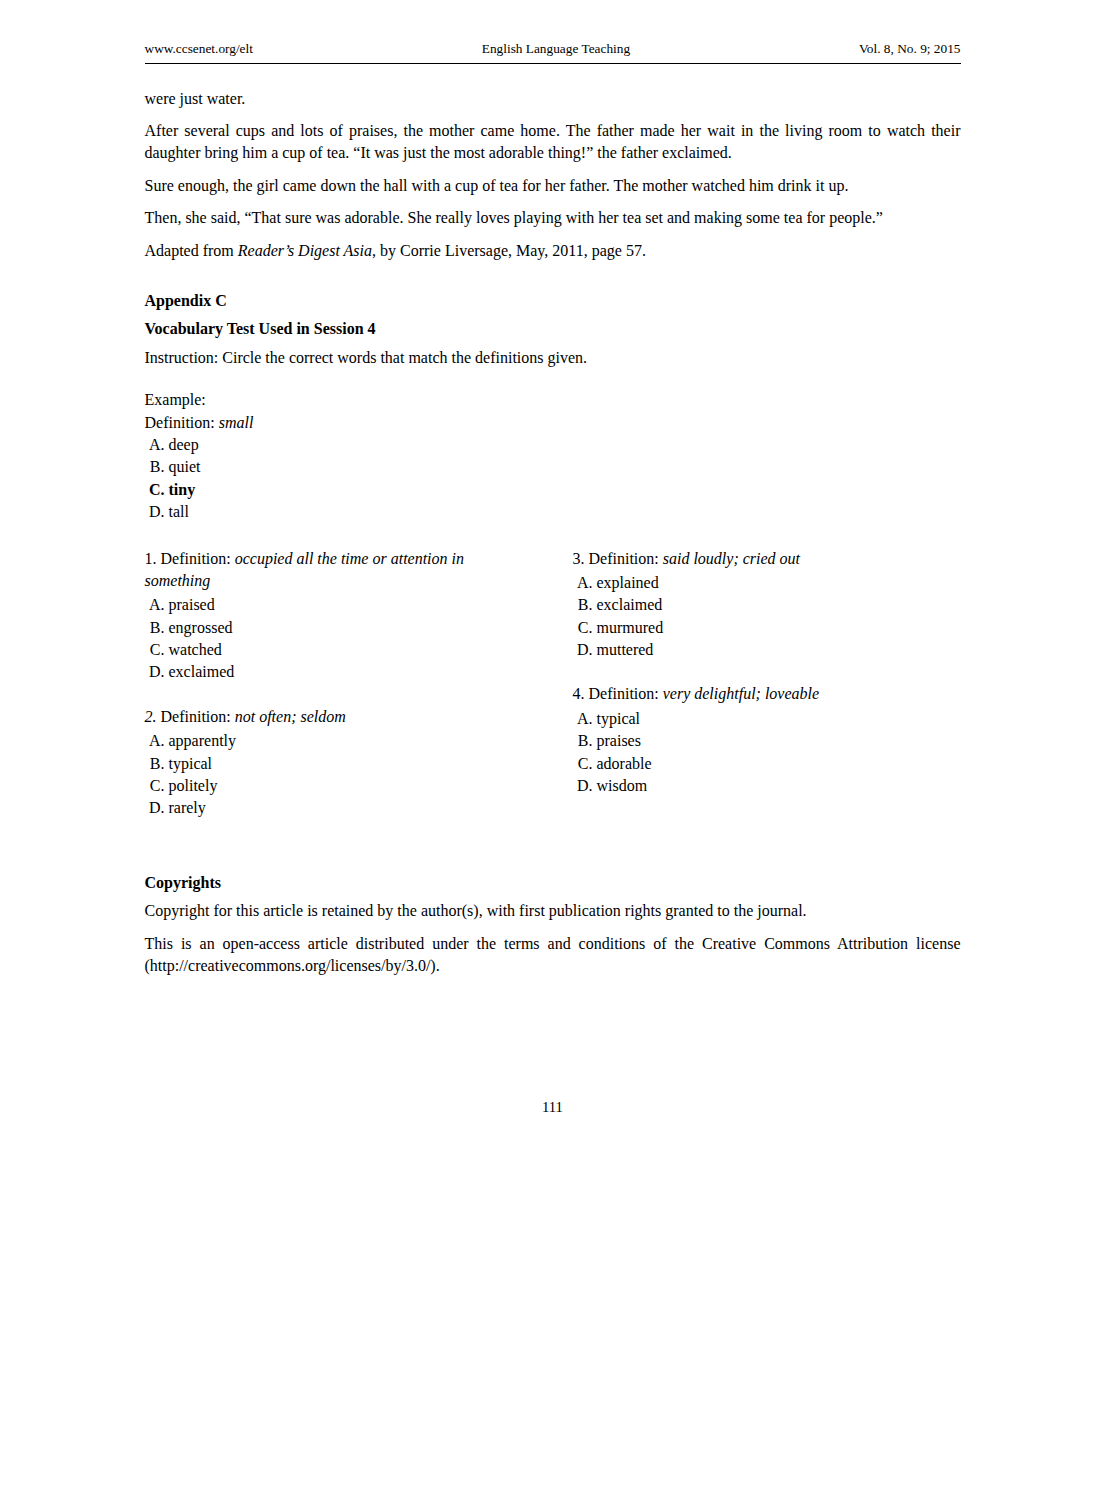www.ccsenet.org/elt
English Language Teaching
Vol. 8, No. 9; 2015
were just water.
After several cups and lots of praises, the mother came home. The father made her wait in the living room to watch their daughter bring him a cup of tea. “It was just the most adorable thing!” the father exclaimed.
Sure enough, the girl came down the hall with a cup of tea for her father. The mother watched him drink it up.
Then, she said, “That sure was adorable. She really loves playing with her tea set and making some tea for people.”
Adapted from Reader’s Digest Asia, by Corrie Liversage, May, 2011, page 57.
Appendix C
Vocabulary Test Used in Session 4
Instruction: Circle the correct words that match the definitions given.
Example:
Definition: small
deep
quiet
tiny
tall
1. Definition: occupied all the time or attention in something
praised
engrossed
watched
exclaimed
2. Definition: not often; seldom
apparently
typical
politely
rarely
3. Definition: said loudly; cried out
explained
exclaimed
murmured
muttered
4. Definition: very delightful; loveable
typical
praises
adorable
wisdom
Copyrights
Copyright for this article is retained by the author(s), with first publication rights granted to the journal.
This is an open-access article distributed under the terms and conditions of the Creative Commons Attribution license (http://creativecommons.org/licenses/by/3.0/).
111